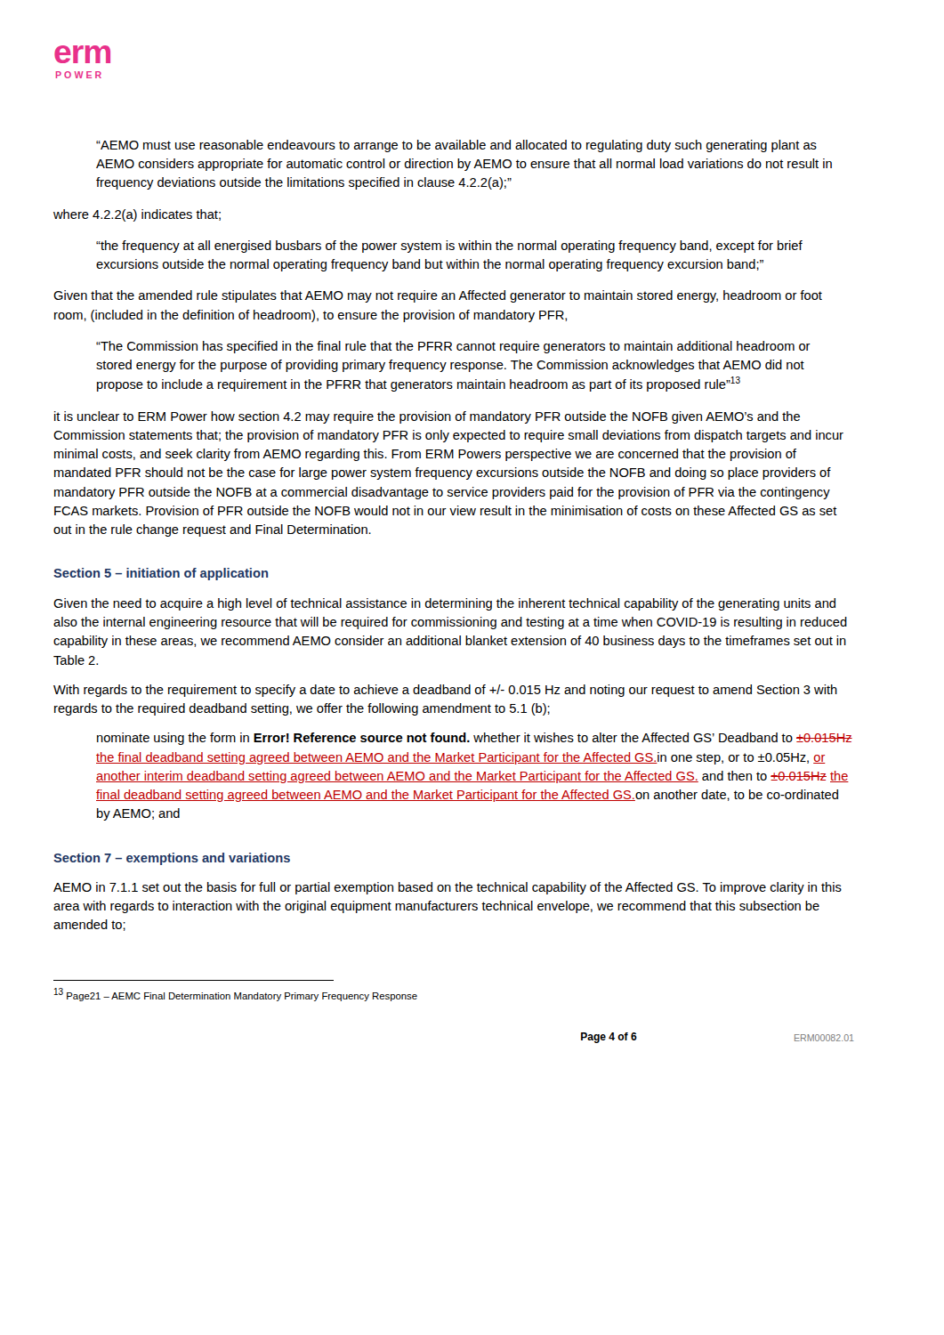erm
POWER
“AEMO must use reasonable endeavours to arrange to be available and allocated to regulating duty such generating plant as AEMO considers appropriate for automatic control or direction by AEMO to ensure that all normal load variations do not result in frequency deviations outside the limitations specified in clause 4.2.2(a);”
where 4.2.2(a) indicates that;
“the frequency at all energised busbars of the power system is within the normal operating frequency band, except for brief excursions outside the normal operating frequency band but within the normal operating frequency excursion band;”
Given that the amended rule stipulates that AEMO may not require an Affected generator to maintain stored energy, headroom or foot room, (included in the definition of headroom), to ensure the provision of mandatory PFR,
“The Commission has specified in the final rule that the PFRR cannot require generators to maintain additional headroom or stored energy for the purpose of providing primary frequency response. The Commission acknowledges that AEMO did not propose to include a requirement in the PFRR that generators maintain headroom as part of its proposed rule”13
it is unclear to ERM Power how section 4.2 may require the provision of mandatory PFR outside the NOFB given AEMO’s and the Commission statements that; the provision of mandatory PFR is only expected to require small deviations from dispatch targets and incur minimal costs, and seek clarity from AEMO regarding this. From ERM Powers perspective we are concerned that the provision of mandated PFR should not be the case for large power system frequency excursions outside the NOFB and doing so place providers of mandatory PFR outside the NOFB at a commercial disadvantage to service providers paid for the provision of PFR via the contingency FCAS markets. Provision of PFR outside the NOFB would not in our view result in the minimisation of costs on these Affected GS as set out in the rule change request and Final Determination.
Section 5 – initiation of application
Given the need to acquire a high level of technical assistance in determining the inherent technical capability of the generating units and also the internal engineering resource that will be required for commissioning and testing at a time when COVID-19 is resulting in reduced capability in these areas, we recommend AEMO consider an additional blanket extension of 40 business days to the timeframes set out in Table 2.
With regards to the requirement to specify a date to achieve a deadband of +/- 0.015 Hz and noting our request to amend Section 3 with regards to the required deadband setting, we offer the following amendment to 5.1 (b);
nominate using the form in Error! Reference source not found. whether it wishes to alter the Affected GS’ Deadband to ±0.015Hz the final deadband setting agreed between AEMO and the Market Participant for the Affected GS. in one step, or to ±0.05Hz, or another interim deadband setting agreed between AEMO and the Market Participant for the Affected GS. and then to ±0.015Hz the final deadband setting agreed between AEMO and the Market Participant for the Affected GS. on another date, to be co-ordinated by AEMO; and
Section 7 – exemptions and variations
AEMO in 7.1.1 set out the basis for full or partial exemption based on the technical capability of the Affected GS. To improve clarity in this area with regards to interaction with the original equipment manufacturers technical envelope, we recommend that this subsection be amended to;
13 Page21 – AEMC Final Determination Mandatory Primary Frequency Response
Page 4 of 6
ERM00082.01